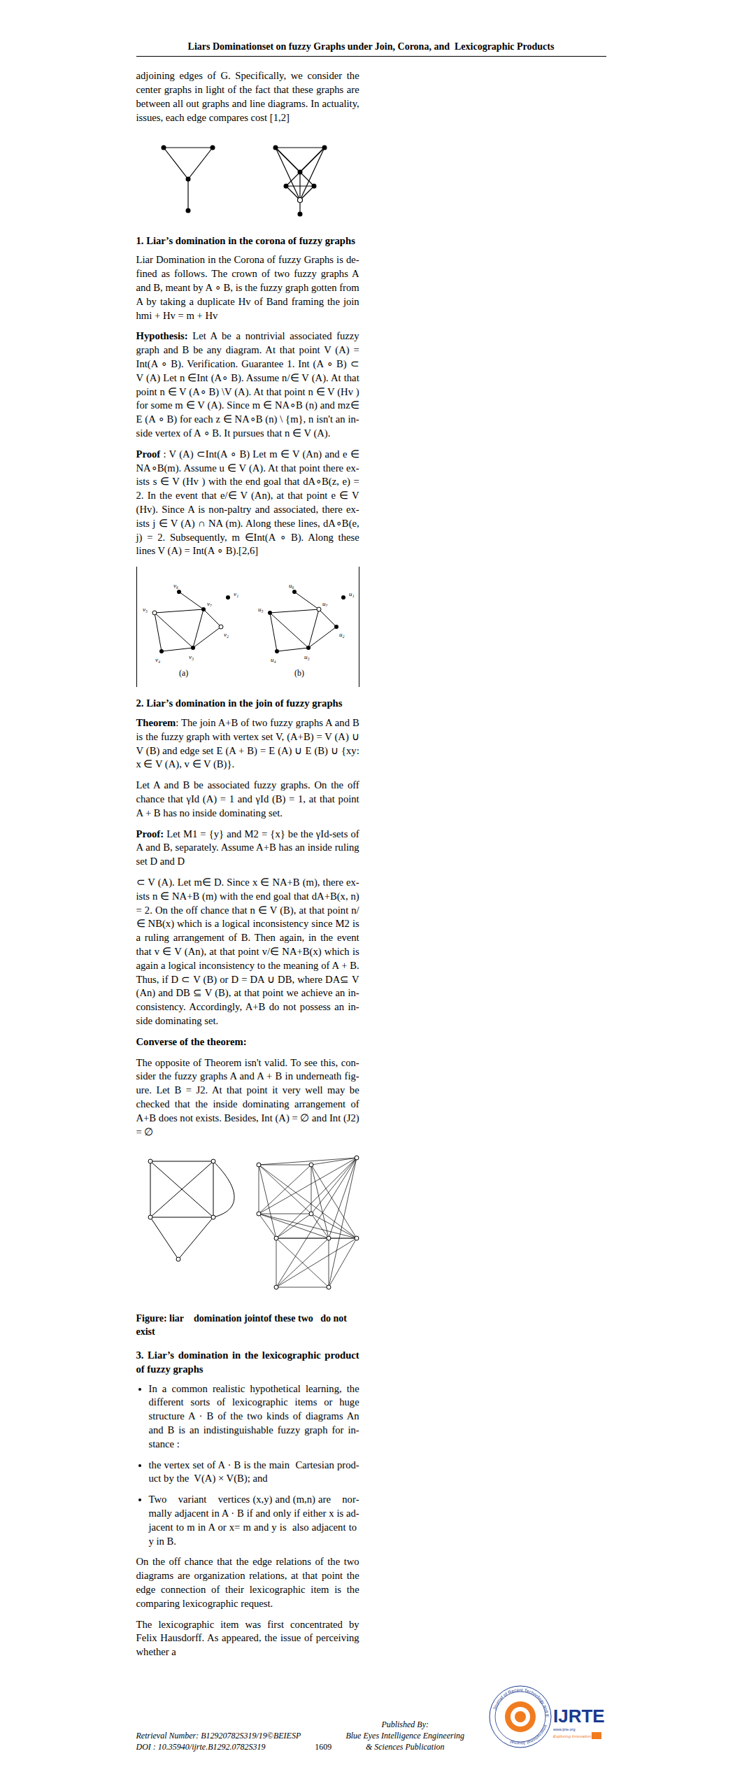Liars Dominationset on fuzzy Graphs under Join, Corona, and Lexicographic Products
adjoining edges of G. Specifically, we consider the center graphs in light of the fact that these graphs are between all out graphs and line diagrams. In actuality, issues, each edge compares cost [1,2]
1. Liar’s domination in the corona of fuzzy graphs
Liar Domination in the Corona of fuzzy Graphs is defined as follows. The crown of two fuzzy graphs A and B, meant by A ∘ B, is the fuzzy graph gotten from A by taking a duplicate Hv of Band framing the join hmi + Hv = m + Hv
Hypothesis: Let A be a nontrivial associated fuzzy graph and B be any diagram. At that point V (A) = Int(A ∘ B). Verification. Guarantee 1. Int (A ∘ B) ⊂ V (A) Let n ∈Int (A∘ B). Assume n/∈ V (A). At that point n ∈ V (A∘ B) \V (A). At that point n ∈ V (Hv ) for some m ∈ V (A). Since m ∈ NA∘B (n) and mz∈ E (A ∘ B) for each z ∈ NA∘B (n) \ {m}, n isn't an inside vertex of A ∘ B. It pursues that n ∈ V (A).
Proof : V (A) ⊂Int(A ∘ B) Let m ∈ V (An) and e ∈ NA∘B(m). Assume u ∈ V (A). At that point there exists s ∈ V (Hv ) with the end goal that dA∘B(z, e) = 2. In the event that e/∈ V (An), at that point e ∈ V (Hv). Since A is non-paltry and associated, there exists j ∈ V (A) ∩ NA (m). Along these lines, dA∘B(e, j) = 2. Subsequently, m ∈Int(A ∘ B). Along these lines V (A) = Int(A ∘ B).[2,6]
v₆ v₁ v₇ v₅ v₂ v₄ v₃ (a) u₆ u₁ u₇ u₅ u₂ u₄ u₃ (b)
2. Liar’s domination in the join of fuzzy graphs
Theorem: The join A+B of two fuzzy graphs A and B is the fuzzy graph with vertex set V, (A+B) = V (A) ∪ V (B) and edge set E (A + B) = E (A) ∪ E (B) ∪ {xy: x ∈ V (A), v ∈ V (B)}.
Let A and B be associated fuzzy graphs. On the off chance that γId (A) = 1 and γId (B) = 1, at that point A + B has no inside dominating set.
Proof: Let M1 = {y} and M2 = {x} be the γId-sets of A and B, separately. Assume A+B has an inside ruling set D and D
⊂ V (A). Let m∈ D. Since x ∈ NA+B (m), there exists n ∈ NA+B (m) with the end goal that dA+B(x, n) = 2. On the off chance that n ∈ V (B), at that point n/∈ NB(x) which is a logical inconsistency since M2 is a ruling arrangement of B. Then again, in the event that v ∈ V (An), at that point v/∈ NA+B(x) which is again a logical inconsistency to the meaning of A + B. Thus, if D ⊂ V (B) or D = DA ∪ DB, where DA⊆ V (An) and DB ⊆ V (B), at that point we achieve an inconsistency. Accordingly, A+B do not possess an inside dominating set.
Converse of the theorem:
The opposite of Theorem isn't valid. To see this, consider the fuzzy graphs A and A + B in underneath figure. Let B = J2. At that point it very well may be checked that the inside dominating arrangement of A+B does not exists. Besides, Int (A) = ∅ and Int (J2) = ∅
Figure: liar domination jointof these two do not exist
3. Liar’s domination in the lexicographic product of fuzzy graphs
In a common realistic hypothetical learning, the different sorts of lexicographic items or huge structure A · B of the two kinds of diagrams An and B is an indistinguishable fuzzy graph for instance :
the vertex set of A · B is the main Cartesian product by the V(A) × V(B); and
Two variant vertices (x,y) and (m,n) are normally adjacent in A · B if and only if either x is adjacent to m in A or x= m and y is also adjacent to y in B.
On the off chance that the edge relations of the two diagrams are organization relations, at that point the edge connection of their lexicographic item is the comparing lexicographic request.
The lexicographic item was first concentrated by Felix Hausdorff. As appeared, the issue of perceiving whether a
Retrieval Number: B12920782S319/19©BEIESP
DOI : 10.35940/ijrte.B1292.0782S319
1609
Published By:
Blue Eyes Intelligence Engineering
& Sciences Publication
Journal of Recent Technology and Engineering International Journal IJRTE www.ijrte.org Exploring Innovation